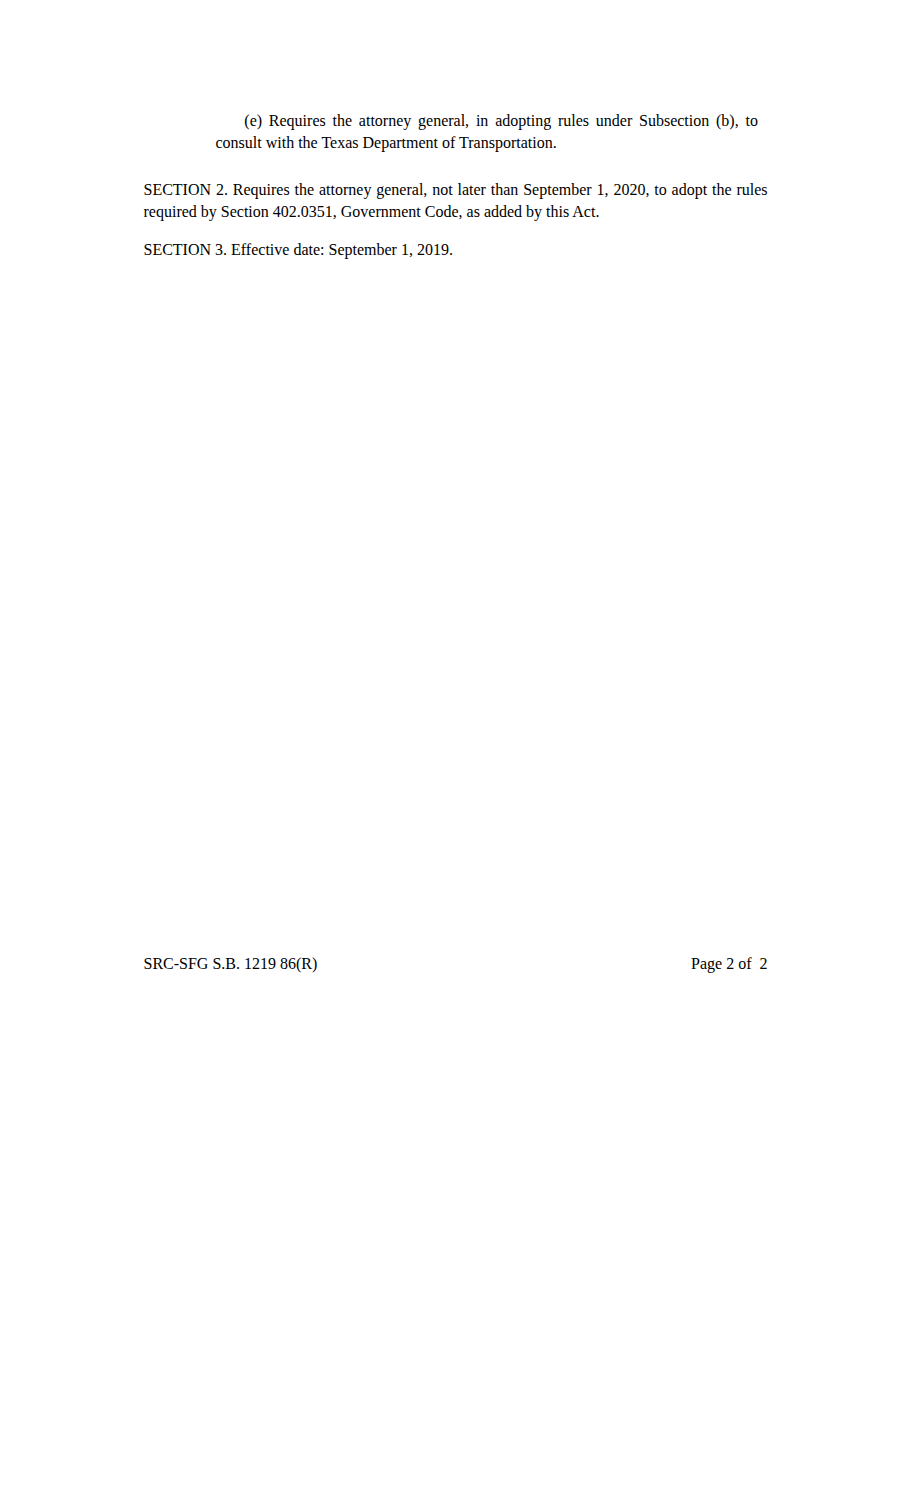(e) Requires the attorney general, in adopting rules under Subsection (b), to consult with the Texas Department of Transportation.
SECTION 2. Requires the attorney general, not later than September 1, 2020, to adopt the rules required by Section 402.0351, Government Code, as added by this Act.
SECTION 3. Effective date: September 1, 2019.
SRC-SFG S.B. 1219 86(R) Page 2 of 2